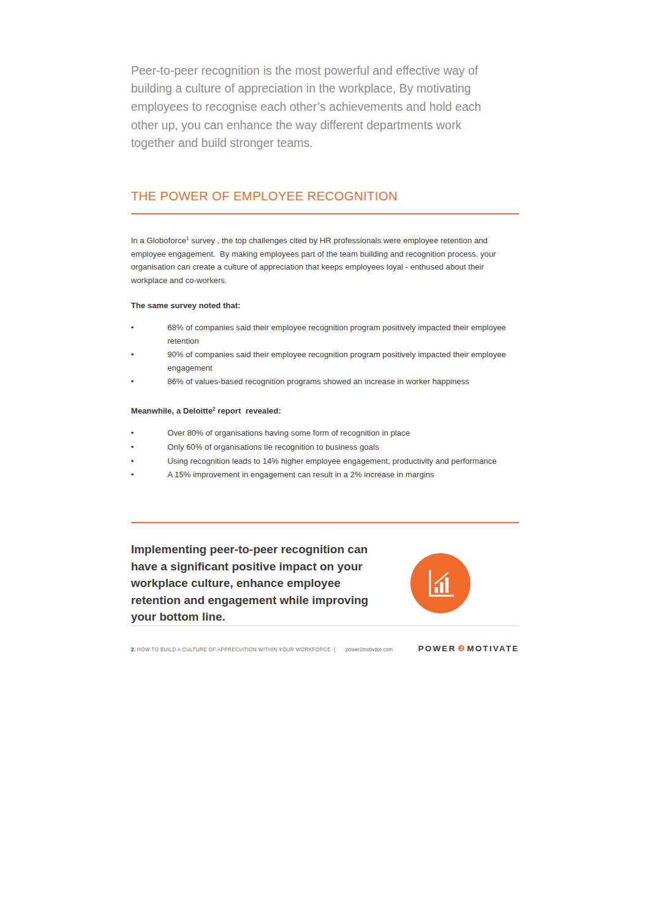Peer-to-peer recognition is the most powerful and effective way of building a culture of appreciation in the workplace, By motivating employees to recognise each other’s achievements and hold each other up, you can enhance the way different departments work together and build stronger teams.
The Power of Employee Recognition
In a Globoforce1 survey , the top challenges cited by HR professionals were employee retention and employee engagement. By making employees part of the team building and recognition process, your organisation can create a culture of appreciation that keeps employees loyal - enthused about their workplace and co-workers.
The same survey noted that:
68% of companies said their employee recognition program positively impacted their employee retention
90% of companies said their employee recognition program positively impacted their employee engagement
86% of values-based recognition programs showed an increase in worker happiness
Meanwhile, a Deloitte2 report revealed:
Over 80% of organisations having some form of recognition in place
Only 60% of organisations tie recognition to business goals
Using recognition leads to 14% higher employee engagement, productivity and performance
A 15% improvement in engagement can result in a 2% increase in margins
Implementing peer-to-peer recognition can have a significant positive impact on your workplace culture, enhance employee retention and engagement while improving your bottom line.
2. How to build a culture of appreciation within your workforce | power2motivate.com
POWER2 MOTIVATE